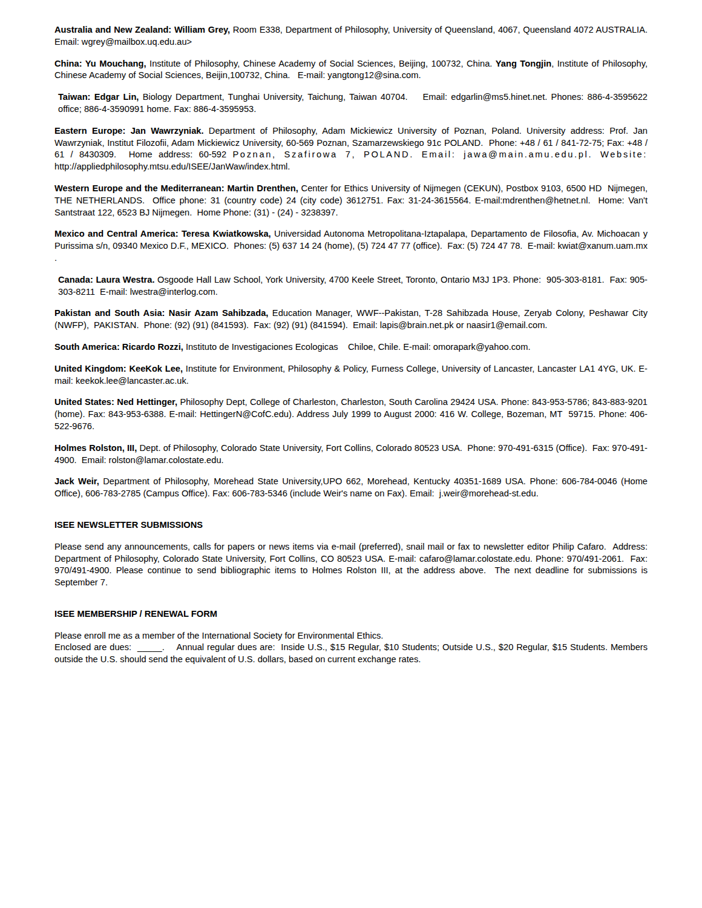Australia and New Zealand: William Grey, Room E338, Department of Philosophy, University of Queensland, 4067, Queensland 4072 AUSTRALIA. Email: wgrey@mailbox.uq.edu.au>
China: Yu Mouchang, Institute of Philosophy, Chinese Academy of Social Sciences, Beijing, 100732, China. Yang Tongjin, Institute of Philosophy, Chinese Academy of Social Sciences, Beijin,100732, China. E-mail: yangtong12@sina.com.
Taiwan: Edgar Lin, Biology Department, Tunghai University, Taichung, Taiwan 40704. Email: edgarlin@ms5.hinet.net. Phones: 886-4-3595622 office; 886-4-3590991 home. Fax: 886-4-3595953.
Eastern Europe: Jan Wawrzyniak. Department of Philosophy, Adam Mickiewicz University of Poznan, Poland. University address: Prof. Jan Wawrzyniak, Institut Filozofii, Adam Mickiewicz University, 60-569 Poznan, Szamarzewskiego 91c POLAND. Phone: +48 / 61 / 841-72-75; Fax: +48 / 61 / 8430309. Home address: 60-592 Poznan, Szafirowa 7, POLAND. Email: jawa@main.amu.edu.pl. Website: http://appliedphilosophy.mtsu.edu/ISEE/JanWaw/index.html.
Western Europe and the Mediterranean: Martin Drenthen, Center for Ethics University of Nijmegen (CEKUN), Postbox 9103, 6500 HD Nijmegen, THE NETHERLANDS. Office phone: 31 (country code) 24 (city code) 3612751. Fax: 31-24-3615564. E-mail:mdrenthen@hetnet.nl. Home: Van't Santstraat 122, 6523 BJ Nijmegen. Home Phone: (31) - (24) - 3238397.
Mexico and Central America: Teresa Kwiatkowska, Universidad Autonoma Metropolitana-Iztapalapa, Departamento de Filosofia, Av. Michoacan y Purissima s/n, 09340 Mexico D.F., MEXICO. Phones: (5) 637 14 24 (home), (5) 724 47 77 (office). Fax: (5) 724 47 78. E-mail: kwiat@xanum.uam.mx .
Canada: Laura Westra. Osgoode Hall Law School, York University, 4700 Keele Street, Toronto, Ontario M3J 1P3. Phone: 905-303-8181. Fax: 905-303-8211 E-mail: lwestra@interlog.com.
Pakistan and South Asia: Nasir Azam Sahibzada, Education Manager, WWF--Pakistan, T-28 Sahibzada House, Zeryab Colony, Peshawar City (NWFP), PAKISTAN. Phone: (92) (91) (841593). Fax: (92) (91) (841594). Email: lapis@brain.net.pk or naasir1@email.com.
South America: Ricardo Rozzi, Instituto de Investigaciones Ecologicas Chiloe, Chile. E-mail: omorapark@yahoo.com.
United Kingdom: KeeKok Lee, Institute for Environment, Philosophy & Policy, Furness College, University of Lancaster, Lancaster LA1 4YG, UK. E-mail: keekok.lee@lancaster.ac.uk.
United States: Ned Hettinger, Philosophy Dept, College of Charleston, Charleston, South Carolina 29424 USA. Phone: 843-953-5786; 843-883-9201 (home). Fax: 843-953-6388. E-mail: HettingerN@CofC.edu). Address July 1999 to August 2000: 416 W. College, Bozeman, MT 59715. Phone: 406-522-9676.
Holmes Rolston, III, Dept. of Philosophy, Colorado State University, Fort Collins, Colorado 80523 USA. Phone: 970-491-6315 (Office). Fax: 970-491-4900. Email: rolston@lamar.colostate.edu.
Jack Weir, Department of Philosophy, Morehead State University,UPO 662, Morehead, Kentucky 40351-1689 USA. Phone: 606-784-0046 (Home Office), 606-783-2785 (Campus Office). Fax: 606-783-5346 (include Weir's name on Fax). Email: j.weir@morehead-st.edu.
ISEE NEWSLETTER SUBMISSIONS
Please send any announcements, calls for papers or news items via e-mail (preferred), snail mail or fax to newsletter editor Philip Cafaro. Address: Department of Philosophy, Colorado State University, Fort Collins, CO 80523 USA. E-mail: cafaro@lamar.colostate.edu. Phone: 970/491-2061. Fax: 970/491-4900. Please continue to send bibliographic items to Holmes Rolston III, at the address above. The next deadline for submissions is September 7.
ISEE MEMBERSHIP / RENEWAL FORM
Please enroll me as a member of the International Society for Environmental Ethics.
Enclosed are dues: _____. Annual regular dues are: Inside U.S., $15 Regular, $10 Students; Outside U.S., $20 Regular, $15 Students. Members outside the U.S. should send the equivalent of U.S. dollars, based on current exchange rates.